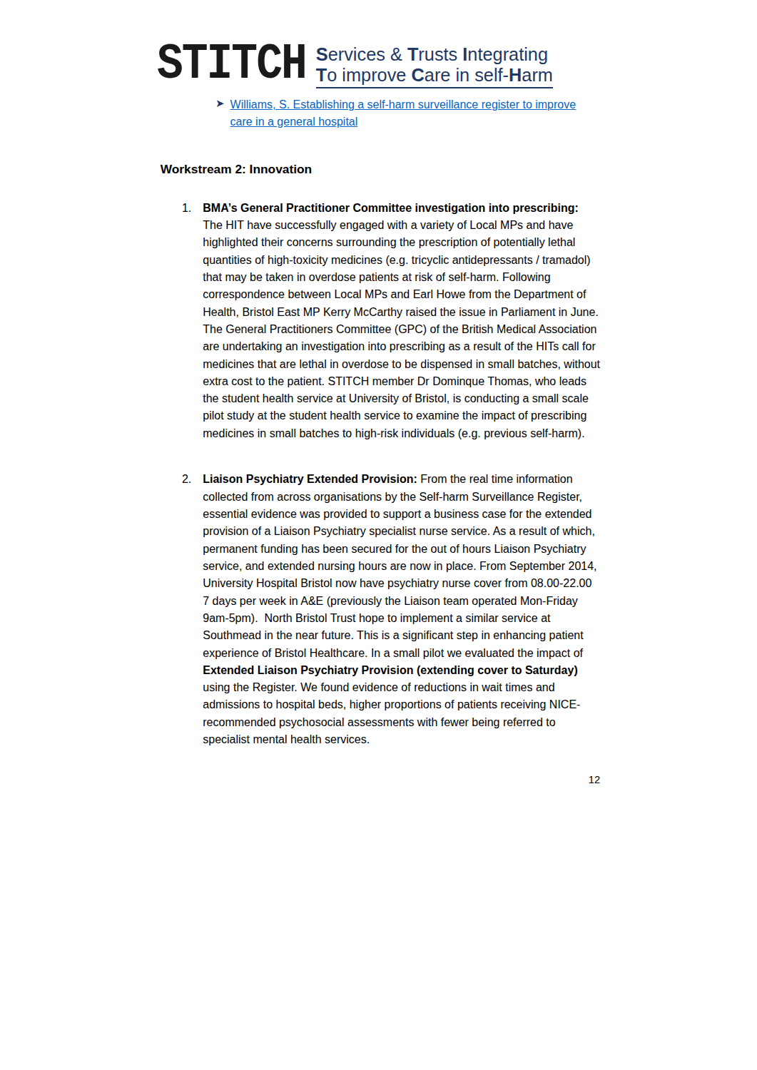STITCH
Services & Trusts Integrating
To improve Care in self-Harm
➤ Williams, S. Establishing a self-harm surveillance register to improve care in a general hospital
Workstream 2: Innovation
BMA’s General Practitioner Committee investigation into prescribing: The HIT have successfully engaged with a variety of Local MPs and have highlighted their concerns surrounding the prescription of potentially lethal quantities of high-toxicity medicines (e.g. tricyclic antidepressants / tramadol) that may be taken in overdose patients at risk of self-harm. Following correspondence between Local MPs and Earl Howe from the Department of Health, Bristol East MP Kerry McCarthy raised the issue in Parliament in June. The General Practitioners Committee (GPC) of the British Medical Association are undertaking an investigation into prescribing as a result of the HITs call for medicines that are lethal in overdose to be dispensed in small batches, without extra cost to the patient. STITCH member Dr Dominque Thomas, who leads the student health service at University of Bristol, is conducting a small scale pilot study at the student health service to examine the impact of prescribing medicines in small batches to high-risk individuals (e.g. previous self-harm).
Liaison Psychiatry Extended Provision: From the real time information collected from across organisations by the Self-harm Surveillance Register, essential evidence was provided to support a business case for the extended provision of a Liaison Psychiatry specialist nurse service. As a result of which, permanent funding has been secured for the out of hours Liaison Psychiatry service, and extended nursing hours are now in place. From September 2014, University Hospital Bristol now have psychiatry nurse cover from 08.00-22.00 7 days per week in A&E (previously the Liaison team operated Mon-Friday 9am-5pm). North Bristol Trust hope to implement a similar service at Southmead in the near future. This is a significant step in enhancing patient experience of Bristol Healthcare. In a small pilot we evaluated the impact of Extended Liaison Psychiatry Provision (extending cover to Saturday) using the Register. We found evidence of reductions in wait times and admissions to hospital beds, higher proportions of patients receiving NICE-recommended psychosocial assessments with fewer being referred to specialist mental health services.
12